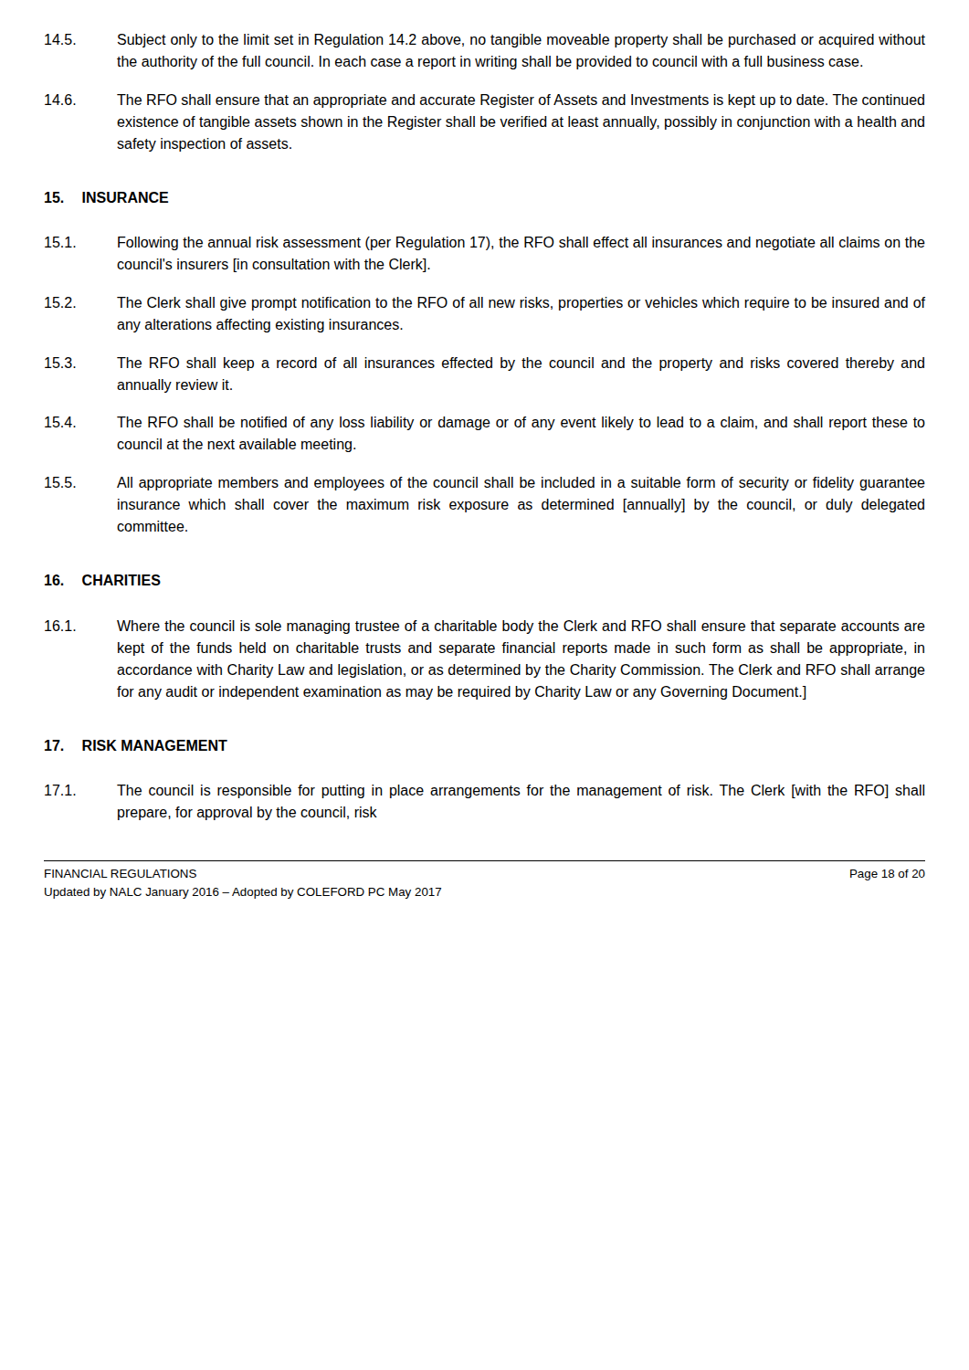14.5.
Subject only to the limit set in Regulation 14.2 above, no tangible moveable property shall be purchased or acquired without the authority of the full council. In each case a report in writing shall be provided to council with a full business case.
14.6.
The RFO shall ensure that an appropriate and accurate Register of Assets and Investments is kept up to date. The continued existence of tangible assets shown in the Register shall be verified at least annually, possibly in conjunction with a health and safety inspection of assets.
15. INSURANCE
15.1.
Following the annual risk assessment (per Regulation 17), the RFO shall effect all insurances and negotiate all claims on the council's insurers [in consultation with the Clerk].
15.2.
The Clerk shall give prompt notification to the RFO of all new risks, properties or vehicles which require to be insured and of any alterations affecting existing insurances.
15.3.
The RFO shall keep a record of all insurances effected by the council and the property and risks covered thereby and annually review it.
15.4.
The RFO shall be notified of any loss liability or damage or of any event likely to lead to a claim, and shall report these to council at the next available meeting.
15.5.
All appropriate members and employees of the council shall be included in a suitable form of security or fidelity guarantee insurance which shall cover the maximum risk exposure as determined [annually] by the council, or duly delegated committee.
16. CHARITIES
16.1.
Where the council is sole managing trustee of a charitable body the Clerk and RFO shall ensure that separate accounts are kept of the funds held on charitable trusts and separate financial reports made in such form as shall be appropriate, in accordance with Charity Law and legislation, or as determined by the Charity Commission. The Clerk and RFO shall arrange for any audit or independent examination as may be required by Charity Law or any Governing Document.]
17. RISK MANAGEMENT
17.1.
The council is responsible for putting in place arrangements for the management of risk. The Clerk [with the RFO] shall prepare, for approval by the council, risk
FINANCIAL REGULATIONS
Updated by NALC January 2016 – Adopted by COLEFORD PC May 2017
Page 18 of 20